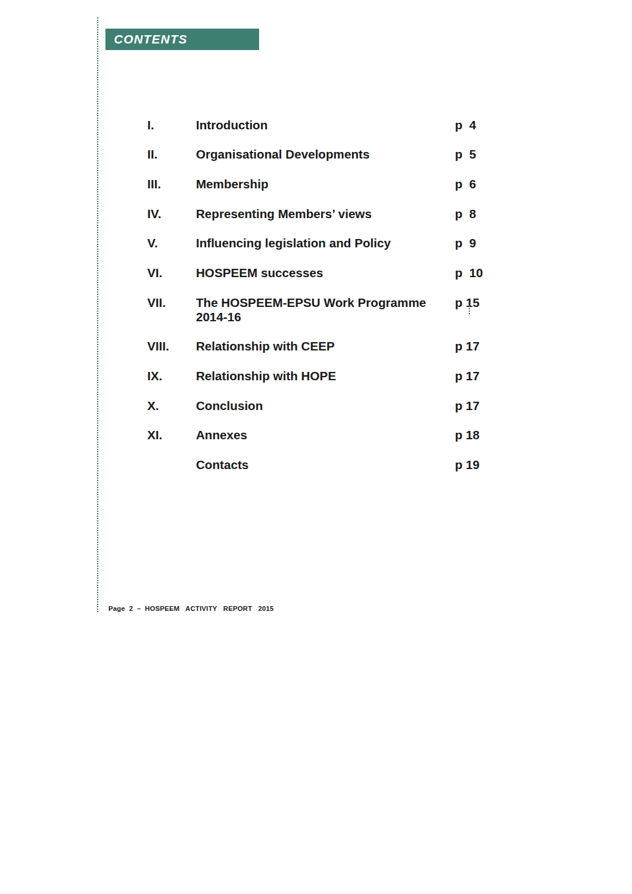CONTENTS
| I. | Introduction | p 4 |
| II. | Organisational Developments | p 5 |
| III. | Membership | p 6 |
| IV. | Representing Members’ views | p 8 |
| V. | Influencing legislation and Policy | p 9 |
| VI. | HOSPEEM successes | p 10 |
| VII. | The HOSPEEM-EPSU Work Programme 2014-16 | p 15 |
| VIII. | Relationship with CEEP | p 17 |
| IX. | Relationship with HOPE | p 17 |
| X. | Conclusion | p 17 |
| XI. | Annexes | p 18 |
| | Contacts | p 19 |
Page 2 – HOSPEEM ACTIVITY REPORT 2015